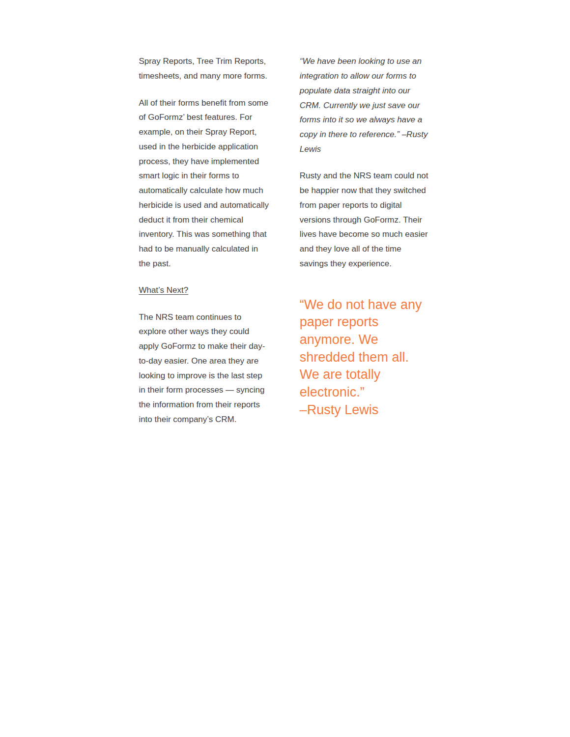Spray Reports, Tree Trim Reports, timesheets, and many more forms.
All of their forms benefit from some of GoFormz’ best features. For example, on their Spray Report, used in the herbicide application process, they have implemented smart logic in their forms to automatically calculate how much herbicide is used and automatically deduct it from their chemical inventory. This was something that had to be manually calculated in the past.
What’s Next?
The NRS team continues to explore other ways they could apply GoFormz to make their day-to-day easier. One area they are looking to improve is the last step in their form processes — syncing the information from their reports into their company’s CRM.
“We have been looking to use an integration to allow our forms to populate data straight into our CRM. Currently we just save our forms into it so we always have a copy in there to reference.” –Rusty Lewis
Rusty and the NRS team could not be happier now that they switched from paper reports to digital versions through GoFormz. Their lives have become so much easier and they love all of the time savings they experience.
“We do not have any paper reports anymore. We shredded them all. We are totally electronic.” –Rusty Lewis